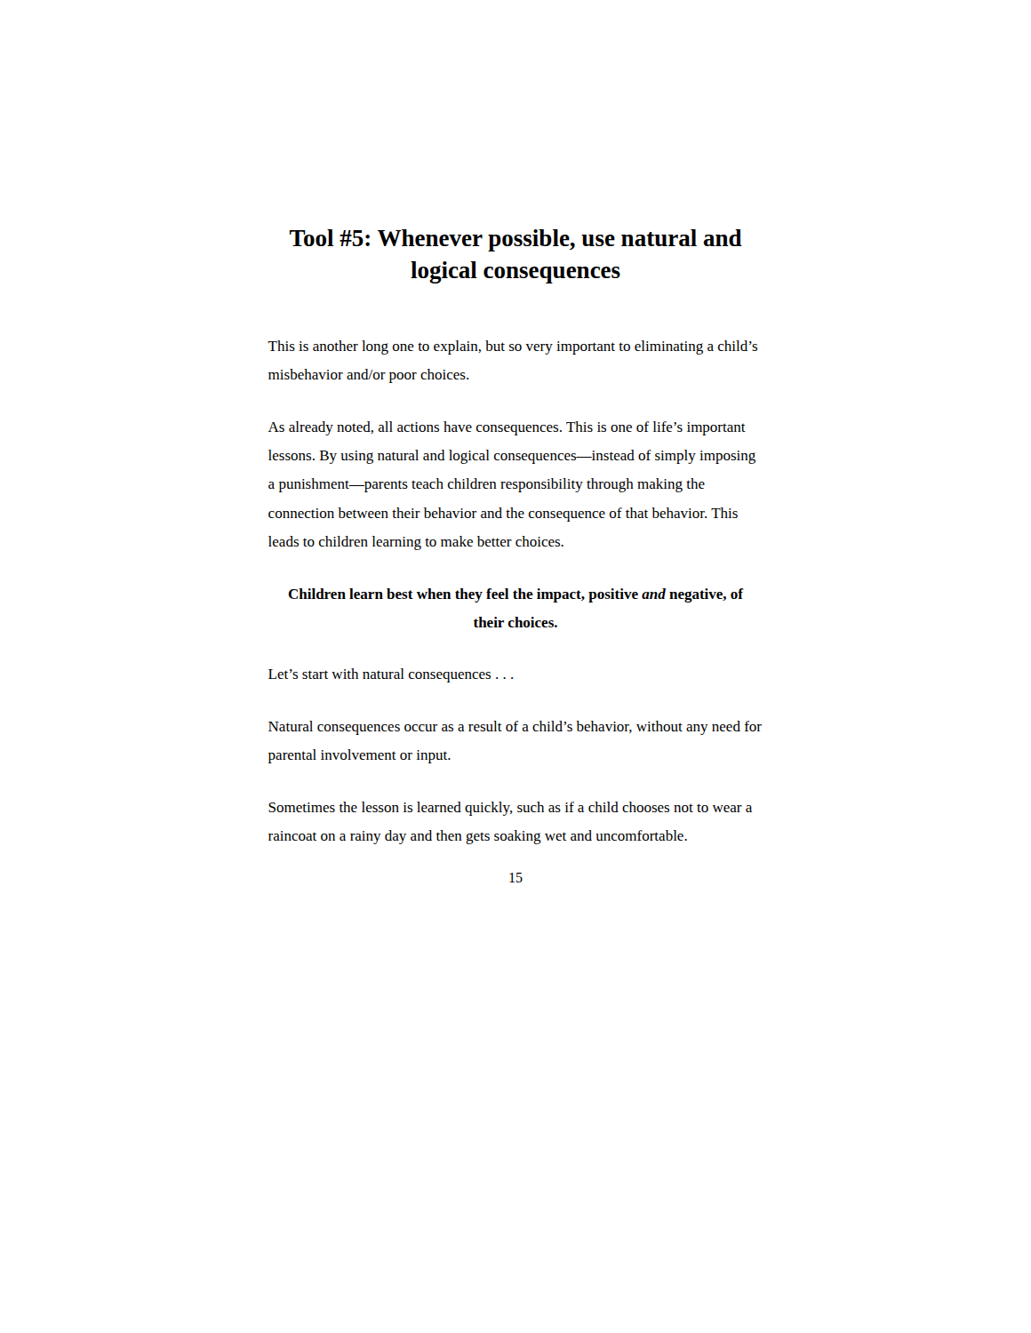Tool #5: Whenever possible, use natural and logical consequences
This is another long one to explain, but so very important to eliminating a child’s misbehavior and/or poor choices.
As already noted, all actions have consequences. This is one of life’s important lessons. By using natural and logical consequences—instead of simply imposing a punishment—parents teach children responsibility through making the connection between their behavior and the consequence of that behavior. This leads to children learning to make better choices.
Children learn best when they feel the impact, positive and negative, of their choices.
Let’s start with natural consequences . . .
Natural consequences occur as a result of a child’s behavior, without any need for parental involvement or input.
Sometimes the lesson is learned quickly, such as if a child chooses not to wear a raincoat on a rainy day and then gets soaking wet and uncomfortable.
15